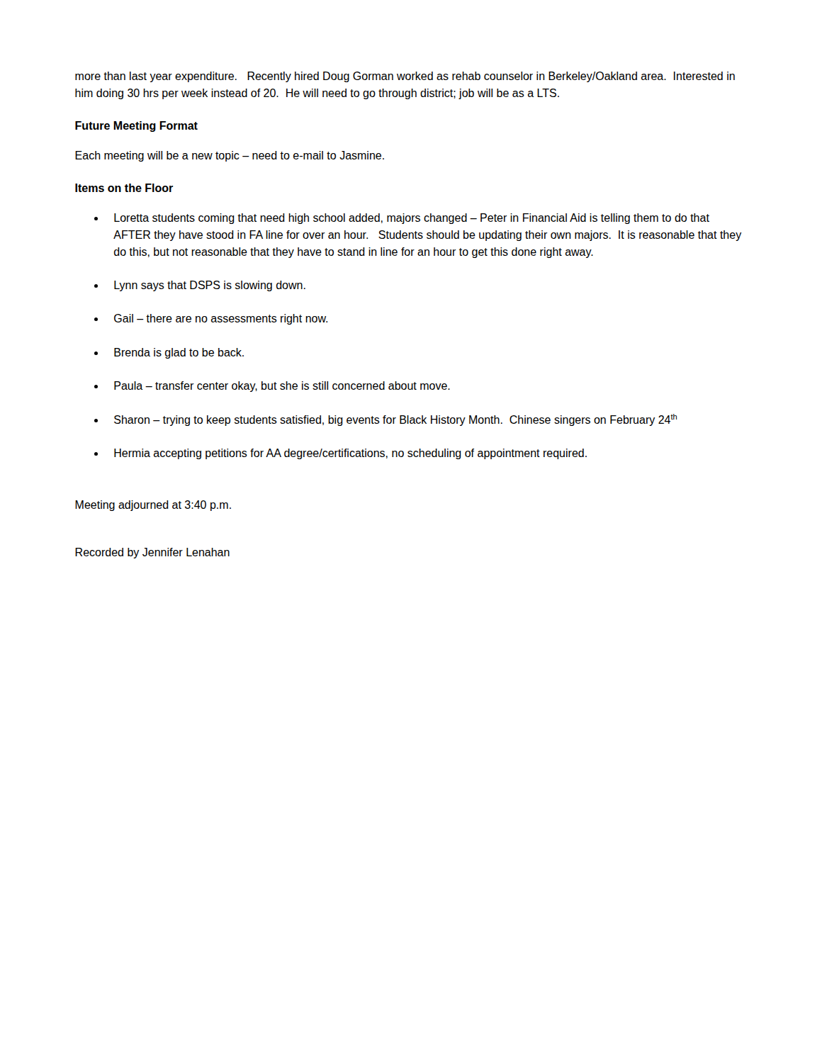more than last year expenditure. Recently hired Doug Gorman worked as rehab counselor in Berkeley/Oakland area. Interested in him doing 30 hrs per week instead of 20. He will need to go through district; job will be as a LTS.
Future Meeting Format
Each meeting will be a new topic – need to e-mail to Jasmine.
Items on the Floor
Loretta students coming that need high school added, majors changed – Peter in Financial Aid is telling them to do that AFTER they have stood in FA line for over an hour. Students should be updating their own majors. It is reasonable that they do this, but not reasonable that they have to stand in line for an hour to get this done right away.
Lynn says that DSPS is slowing down.
Gail – there are no assessments right now.
Brenda is glad to be back.
Paula – transfer center okay, but she is still concerned about move.
Sharon – trying to keep students satisfied, big events for Black History Month. Chinese singers on February 24th
Hermia accepting petitions for AA degree/certifications, no scheduling of appointment required.
Meeting adjourned at 3:40 p.m.
Recorded by Jennifer Lenahan